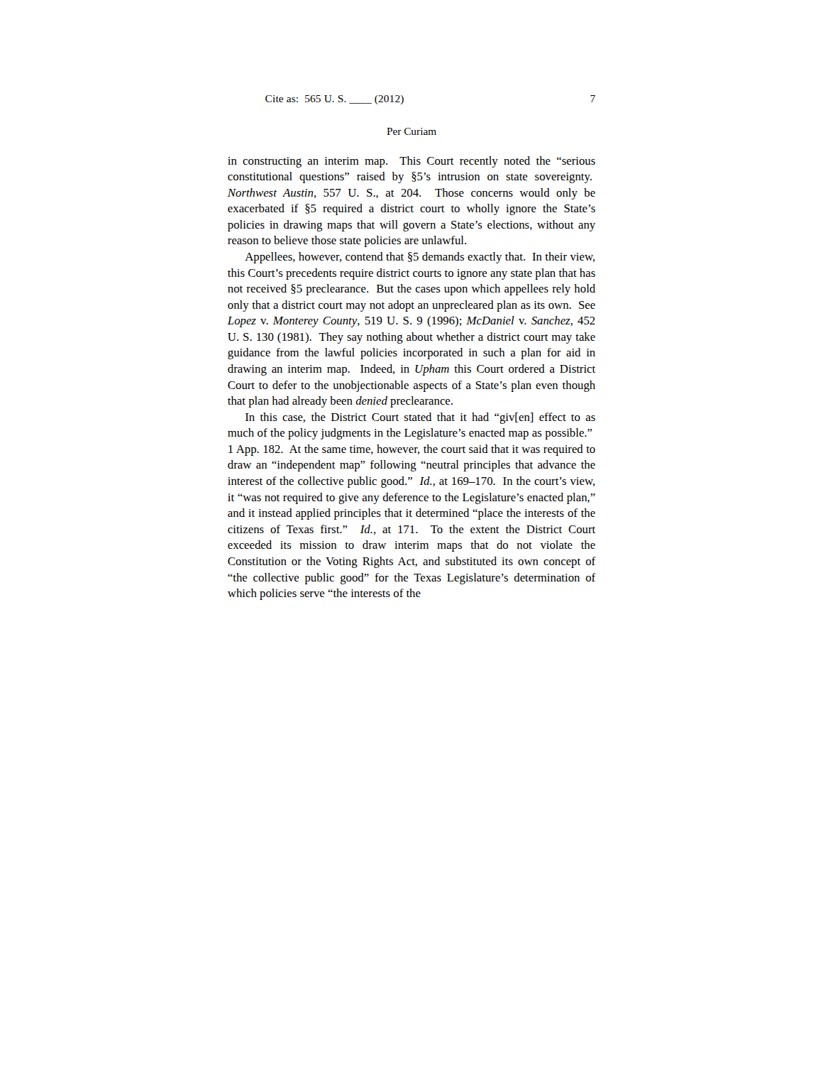Cite as: 565 U. S. ____ (2012) 7
Per Curiam
in constructing an interim map. This Court recently noted the “serious constitutional questions” raised by §5’s intrusion on state sovereignty. Northwest Austin, 557 U. S., at 204. Those concerns would only be exacerbated if §5 required a district court to wholly ignore the State’s policies in drawing maps that will govern a State’s elections, without any reason to believe those state policies are unlawful.
Appellees, however, contend that §5 demands exactly that. In their view, this Court’s precedents require district courts to ignore any state plan that has not received §5 preclearance. But the cases upon which appellees rely hold only that a district court may not adopt an unprecleared plan as its own. See Lopez v. Monterey County, 519 U. S. 9 (1996); McDaniel v. Sanchez, 452 U. S. 130 (1981). They say nothing about whether a district court may take guidance from the lawful policies incorporated in such a plan for aid in drawing an interim map. Indeed, in Upham this Court ordered a District Court to defer to the unobjectionable aspects of a State’s plan even though that plan had already been denied preclearance.
In this case, the District Court stated that it had “giv[en] effect to as much of the policy judgments in the Legislature’s enacted map as possible.” 1 App. 182. At the same time, however, the court said that it was required to draw an “independent map” following “neutral principles that advance the interest of the collective public good.” Id., at 169–170. In the court’s view, it “was not required to give any deference to the Legislature’s enacted plan,” and it instead applied principles that it determined “place the interests of the citizens of Texas first.” Id., at 171. To the extent the District Court exceeded its mission to draw interim maps that do not violate the Constitution or the Voting Rights Act, and substituted its own concept of “the collective public good” for the Texas Legislature’s determination of which policies serve “the interests of the